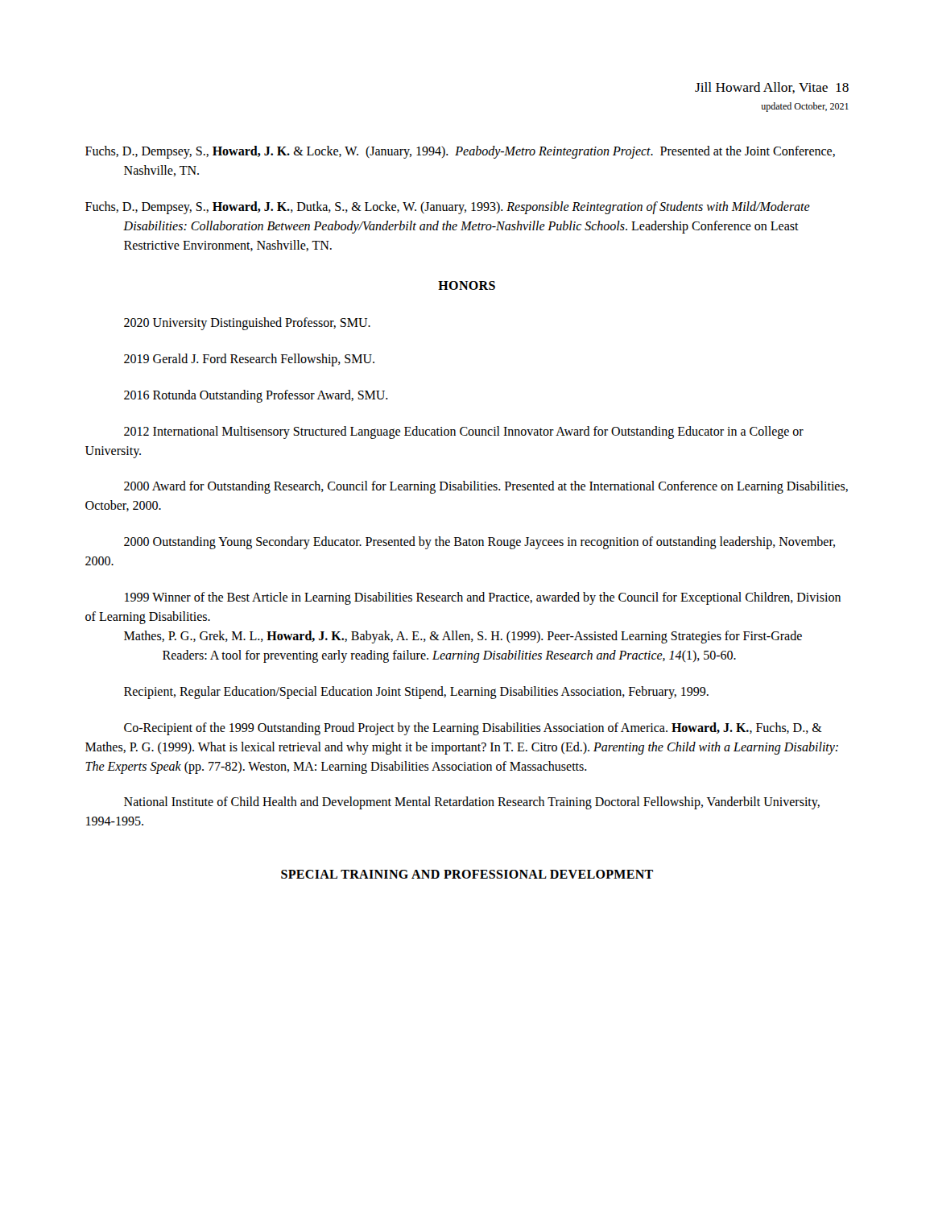Jill Howard Allor, Vitae 18 updated October, 2021
Fuchs, D., Dempsey, S., Howard, J. K. & Locke, W. (January, 1994). Peabody-Metro Reintegration Project. Presented at the Joint Conference, Nashville, TN.
Fuchs, D., Dempsey, S., Howard, J. K., Dutka, S., & Locke, W. (January, 1993). Responsible Reintegration of Students with Mild/Moderate Disabilities: Collaboration Between Peabody/Vanderbilt and the Metro-Nashville Public Schools. Leadership Conference on Least Restrictive Environment, Nashville, TN.
HONORS
2020 University Distinguished Professor, SMU.
2019 Gerald J. Ford Research Fellowship, SMU.
2016 Rotunda Outstanding Professor Award, SMU.
2012 International Multisensory Structured Language Education Council Innovator Award for Outstanding Educator in a College or University.
2000 Award for Outstanding Research, Council for Learning Disabilities. Presented at the International Conference on Learning Disabilities, October, 2000.
2000 Outstanding Young Secondary Educator. Presented by the Baton Rouge Jaycees in recognition of outstanding leadership, November, 2000.
1999 Winner of the Best Article in Learning Disabilities Research and Practice, awarded by the Council for Exceptional Children, Division of Learning Disabilities.
Mathes, P. G., Grek, M. L., Howard, J. K., Babyak, A. E., & Allen, S. H. (1999). Peer-Assisted Learning Strategies for First-Grade Readers: A tool for preventing early reading failure. Learning Disabilities Research and Practice, 14(1), 50-60.
Recipient, Regular Education/Special Education Joint Stipend, Learning Disabilities Association, February, 1999.
Co-Recipient of the 1999 Outstanding Proud Project by the Learning Disabilities Association of America. Howard, J. K., Fuchs, D., & Mathes, P. G. (1999). What is lexical retrieval and why might it be important? In T. E. Citro (Ed.). Parenting the Child with a Learning Disability: The Experts Speak (pp. 77-82). Weston, MA: Learning Disabilities Association of Massachusetts.
National Institute of Child Health and Development Mental Retardation Research Training Doctoral Fellowship, Vanderbilt University, 1994-1995.
SPECIAL TRAINING AND PROFESSIONAL DEVELOPMENT